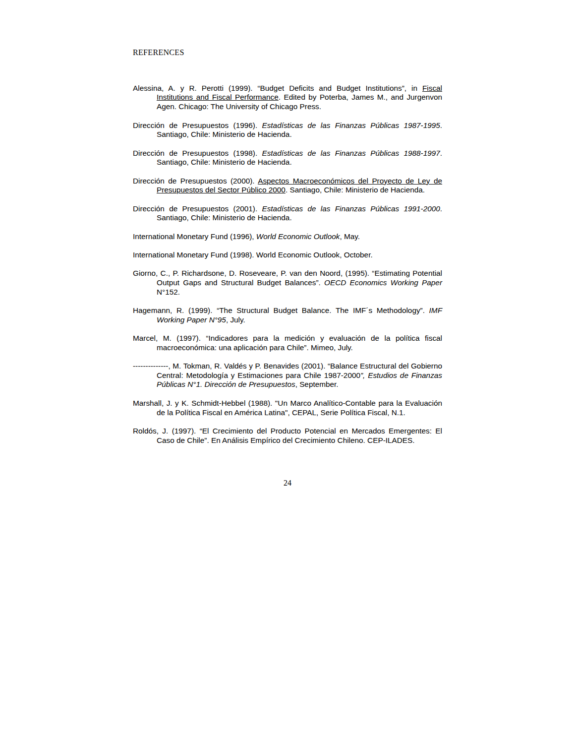REFERENCES
Alessina, A. y R. Perotti (1999). “Budget Deficits and Budget Institutions”, in Fiscal Institutions and Fiscal Performance. Edited by Poterba, James M., and Jurgenvon Agen. Chicago: The University of Chicago Press.
Dirección de Presupuestos (1996). Estadísticas de las Finanzas Públicas 1987-1995. Santiago, Chile: Ministerio de Hacienda.
Dirección de Presupuestos (1998). Estadísticas de las Finanzas Públicas 1988-1997. Santiago, Chile: Ministerio de Hacienda.
Dirección de Presupuestos (2000). Aspectos Macroeconómicos del Proyecto de Ley de Presupuestos del Sector Público 2000. Santiago, Chile: Ministerio de Hacienda.
Dirección de Presupuestos (2001). Estadísticas de las Finanzas Públicas 1991-2000. Santiago, Chile: Ministerio de Hacienda.
International Monetary Fund (1996), World Economic Outlook, May.
International Monetary Fund (1998). World Economic Outlook, October.
Giorno, C., P. Richardsone, D. Roseveare, P. van den Noord, (1995). “Estimating Potential Output Gaps and Structural Budget Balances”. OECD Economics Working Paper N°152.
Hagemann, R. (1999). “The Structural Budget Balance. The IMF´s Methodology”. IMF Working Paper N°95, July.
Marcel, M. (1997). “Indicadores para la medición y evaluación de la política fiscal macroeconómica: una aplicación para Chile”. Mimeo, July.
--------------, M. Tokman, R. Valdés y P. Benavides (2001). “Balance Estructural del Gobierno Central: Metodología y Estimaciones para Chile 1987-2000”, Estudios de Finanzas Públicas N°1. Dirección de Presupuestos, September.
Marshall, J. y K. Schmidt-Hebbel (1988). "Un Marco Analítico-Contable para la Evaluación de la Política Fiscal en América Latina", CEPAL, Serie Política Fiscal, N.1.
Roldós, J. (1997). “El Crecimiento del Producto Potencial en Mercados Emergentes: El Caso de Chile”. En Análisis Empírico del Crecimiento Chileno. CEP-ILADES.
24